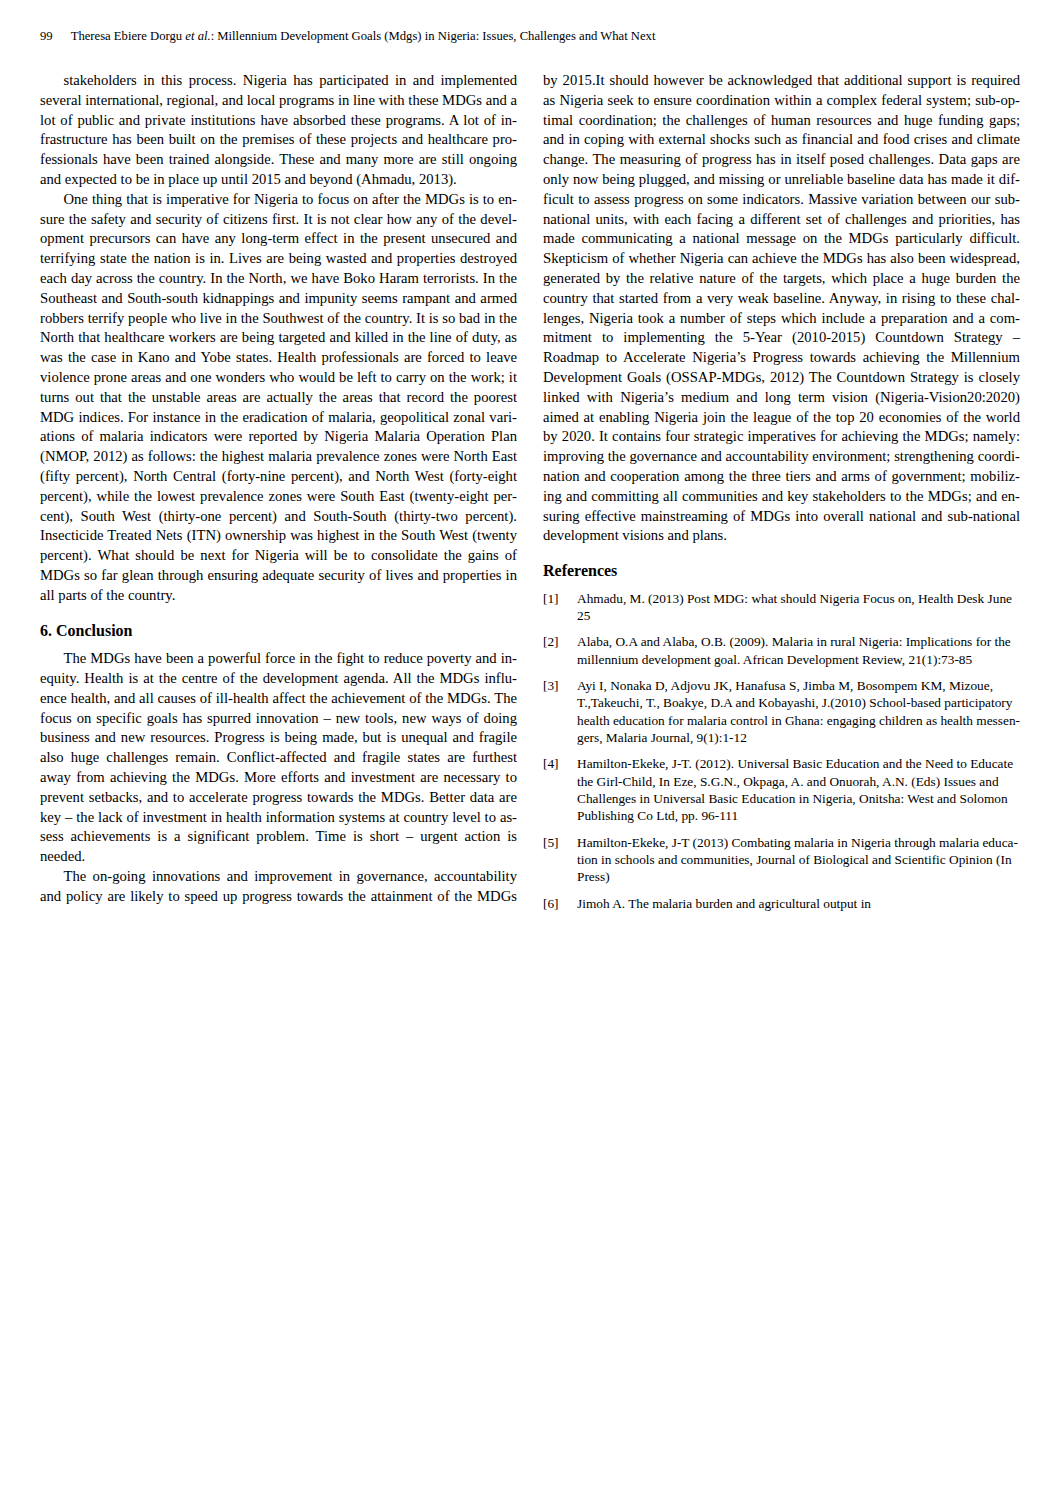99 Theresa Ebiere Dorgu et al.: Millennium Development Goals (Mdgs) in Nigeria: Issues, Challenges and What Next
stakeholders in this process. Nigeria has participated in and implemented several international, regional, and local programs in line with these MDGs and a lot of public and private institutions have absorbed these programs. A lot of infrastructure has been built on the premises of these projects and healthcare professionals have been trained alongside. These and many more are still ongoing and expected to be in place up until 2015 and beyond (Ahmadu, 2013).
One thing that is imperative for Nigeria to focus on after the MDGs is to ensure the safety and security of citizens first. It is not clear how any of the development precursors can have any long-term effect in the present unsecured and terrifying state the nation is in. Lives are being wasted and properties destroyed each day across the country. In the North, we have Boko Haram terrorists. In the Southeast and South-south kidnappings and impunity seems rampant and armed robbers terrify people who live in the Southwest of the country. It is so bad in the North that healthcare workers are being targeted and killed in the line of duty, as was the case in Kano and Yobe states. Health professionals are forced to leave violence prone areas and one wonders who would be left to carry on the work; it turns out that the unstable areas are actually the areas that record the poorest MDG indices. For instance in the eradication of malaria, geopolitical zonal variations of malaria indicators were reported by Nigeria Malaria Operation Plan (NMOP, 2012) as follows: the highest malaria prevalence zones were North East (fifty percent), North Central (forty-nine percent), and North West (forty-eight percent), while the lowest prevalence zones were South East (twenty-eight percent), South West (thirty-one percent) and South-South (thirty-two percent). Insecticide Treated Nets (ITN) ownership was highest in the South West (twenty percent). What should be next for Nigeria will be to consolidate the gains of MDGs so far glean through ensuring adequate security of lives and properties in all parts of the country.
6. Conclusion
The MDGs have been a powerful force in the fight to reduce poverty and inequity. Health is at the centre of the development agenda. All the MDGs influence health, and all causes of ill-health affect the achievement of the MDGs. The focus on specific goals has spurred innovation – new tools, new ways of doing business and new resources. Progress is being made, but is unequal and fragile also huge challenges remain. Conflict-affected and fragile states are furthest away from achieving the MDGs. More efforts and investment are necessary to prevent setbacks, and to accelerate progress towards the MDGs. Better data are key – the lack of investment in health information systems at country level to assess achievements is a significant problem. Time is short – urgent action is needed.
The on-going innovations and improvement in governance, accountability and policy are likely to speed up progress towards the attainment of the MDGs by 2015.It should however be acknowledged that additional support is required as Nigeria seek to ensure coordination within a complex federal system; sub-optimal coordination; the challenges of human resources and huge funding gaps; and in coping with external shocks such as financial and food crises and climate change. The measuring of progress has in itself posed challenges. Data gaps are only now being plugged, and missing or unreliable baseline data has made it difficult to assess progress on some indicators. Massive variation between our sub-national units, with each facing a different set of challenges and priorities, has made communicating a national message on the MDGs particularly difficult. Skepticism of whether Nigeria can achieve the MDGs has also been widespread, generated by the relative nature of the targets, which place a huge burden the country that started from a very weak baseline. Anyway, in rising to these challenges, Nigeria took a number of steps which include a preparation and a commitment to implementing the 5-Year (2010-2015) Countdown Strategy – Roadmap to Accelerate Nigeria’s Progress towards achieving the Millennium Development Goals (OSSAP-MDGs, 2012) The Countdown Strategy is closely linked with Nigeria’s medium and long term vision (Nigeria-Vision20:2020) aimed at enabling Nigeria join the league of the top 20 economies of the world by 2020. It contains four strategic imperatives for achieving the MDGs; namely: improving the governance and accountability environment; strengthening coordination and cooperation among the three tiers and arms of government; mobilizing and committing all communities and key stakeholders to the MDGs; and ensuring effective mainstreaming of MDGs into overall national and sub-national development visions and plans.
References
[1] Ahmadu, M. (2013) Post MDG: what should Nigeria Focus on, Health Desk June 25
[2] Alaba, O.A and Alaba, O.B. (2009). Malaria in rural Nigeria: Implications for the millennium development goal. African Development Review, 21(1):73-85
[3] Ayi I, Nonaka D, Adjovu JK, Hanafusa S, Jimba M, Bosompem KM, Mizoue, T.,Takeuchi, T., Boakye, D.A and Kobayashi, J.(2010) School-based participatory health education for malaria control in Ghana: engaging children as health messengers, Malaria Journal, 9(1):1-12
[4] Hamilton-Ekeke, J-T. (2012). Universal Basic Education and the Need to Educate the Girl-Child, In Eze, S.G.N., Okpaga, A. and Onuorah, A.N. (Eds) Issues and Challenges in Universal Basic Education in Nigeria, Onitsha: West and Solomon Publishing Co Ltd, pp. 96-111
[5] Hamilton-Ekeke, J-T (2013) Combating malaria in Nigeria through malaria education in schools and communities, Journal of Biological and Scientific Opinion (In Press)
[6] Jimoh A. The malaria burden and agricultural output in